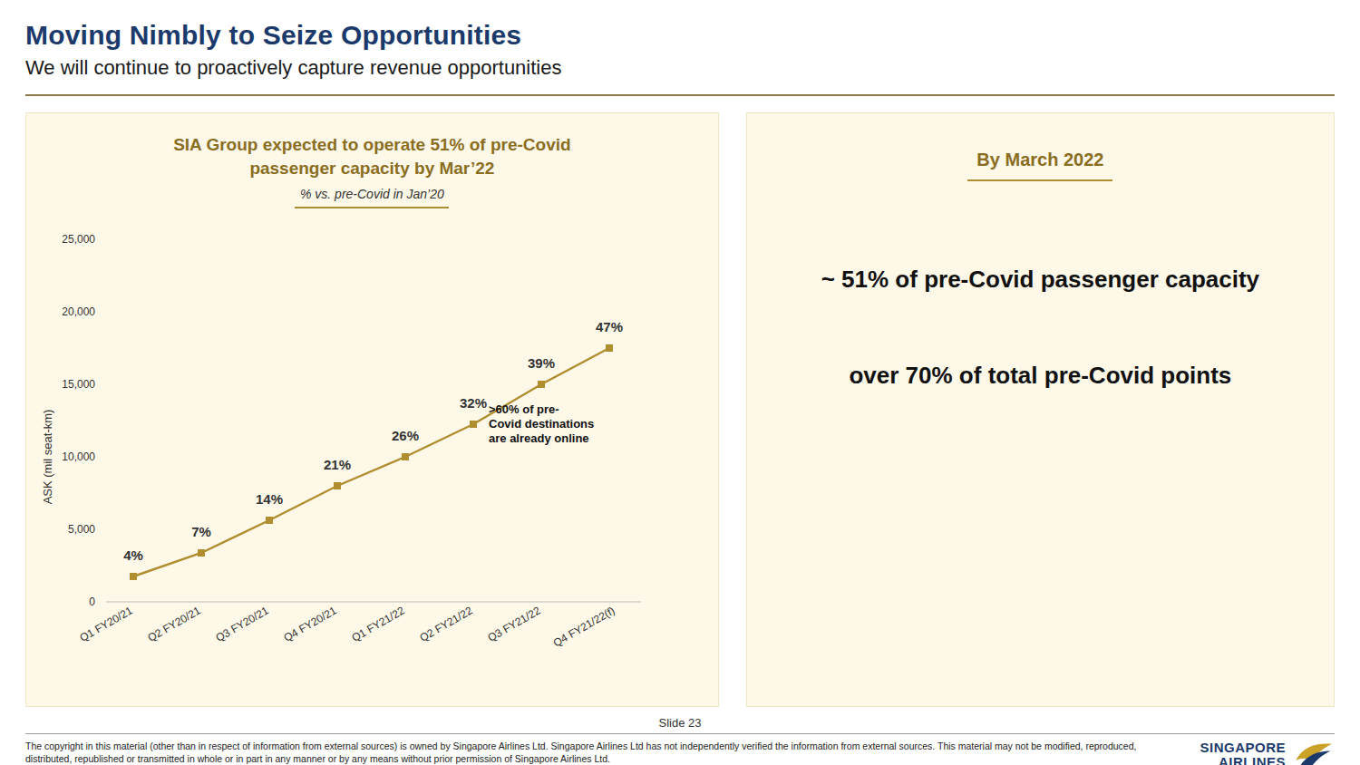Moving Nimbly to Seize Opportunities
We will continue to proactively capture revenue opportunities
SIA Group expected to operate 51% of pre-Covid
passenger capacity by Mar’22
% vs. pre-Covid in Jan’20
ASK (mil seat-km)
25,000 20,000 15,000 10,000 5,000 0 4% 7% 14% 21% 26% 32% 39% 47% >60% of pre- Covid destinations are already online Q1 FY20/21 Q2 FY20/21 Q3 FY20/21 Q4 FY20/21 Q1 FY21/22 Q2 FY21/22 Q3 FY21/22 Q4 FY21/22(f)
By March 2022
~ 51% of pre-Covid passenger capacity
over 70% of total pre-Covid points
Slide 23
The copyright in this material (other than in respect of information from external sources) is owned by Singapore Airlines Ltd. Singapore Airlines Ltd has not independently verified the information from external sources. This material may not be modified, reproduced, distributed, republished or transmitted in whole or in part in any manner or by any means without prior permission of Singapore Airlines Ltd.
SINGAPORE
AIRLINES